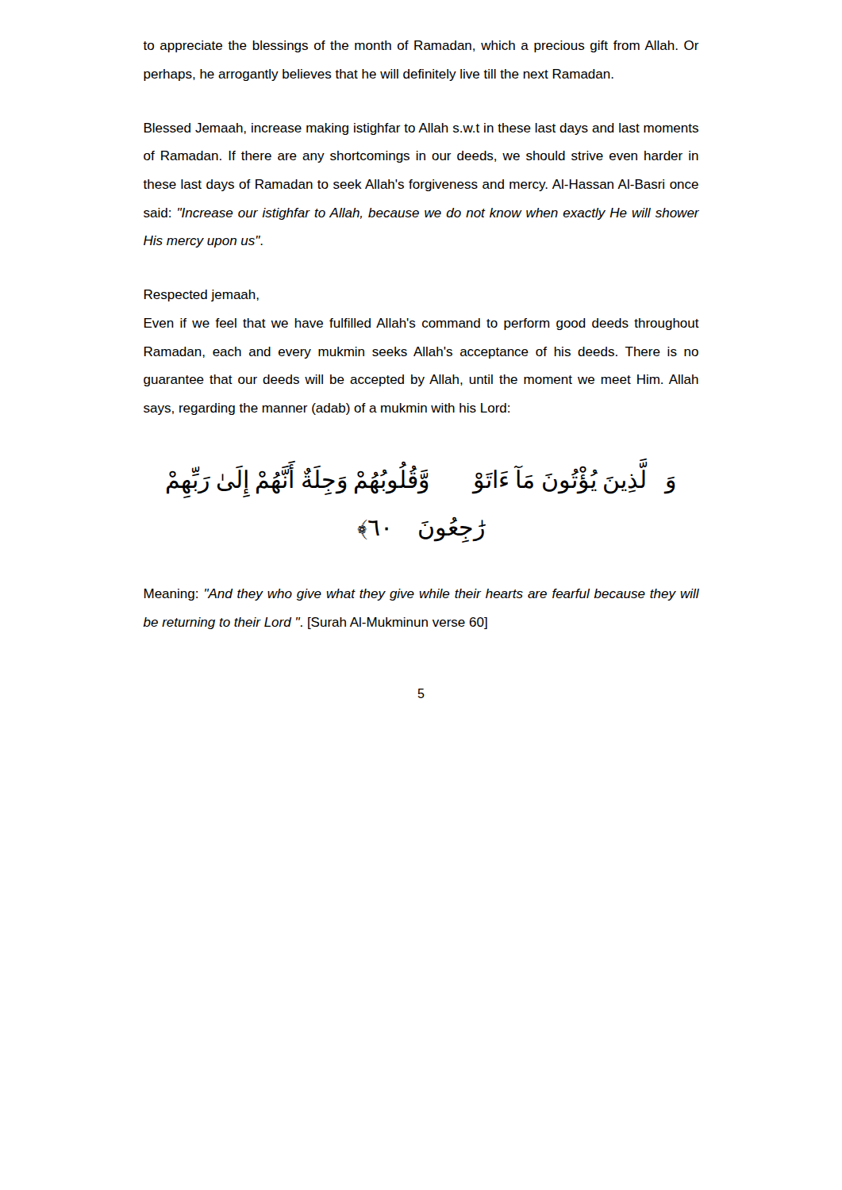to appreciate the blessings of the month of Ramadan, which a precious gift from Allah. Or perhaps, he arrogantly believes that he will definitely live till the next Ramadan.
Blessed Jemaah, increase making istighfar to Allah s.w.t in these last days and last moments of Ramadan. If there are any shortcomings in our deeds, we should strive even harder in these last days of Ramadan to seek Allah's forgiveness and mercy. Al-Hassan Al-Basri once said: "Increase our istighfar to Allah, because we do not know when exactly He will shower His mercy upon us".
Respected jemaah,
Even if we feel that we have fulfilled Allah's command to perform good deeds throughout Ramadan, each and every mukmin seeks Allah's acceptance of his deeds. There is no guarantee that our deeds will be accepted by Allah, until the moment we meet Him. Allah says, regarding the manner (adab) of a mukmin with his Lord:
وَٱلَّذِينَ يُؤْتُونَ مَآ ءَاتَوْا۟ وَّقُلُوبُهُمْ وَجِلَةٌ أَنَّهُمْ إِلَىٰ رَبِّهِمْ رَٰجِعُونَ ﴿٦٠﴾
Meaning: "And they who give what they give while their hearts are fearful because they will be returning to their Lord ". [Surah Al-Mukminun verse 60]
5